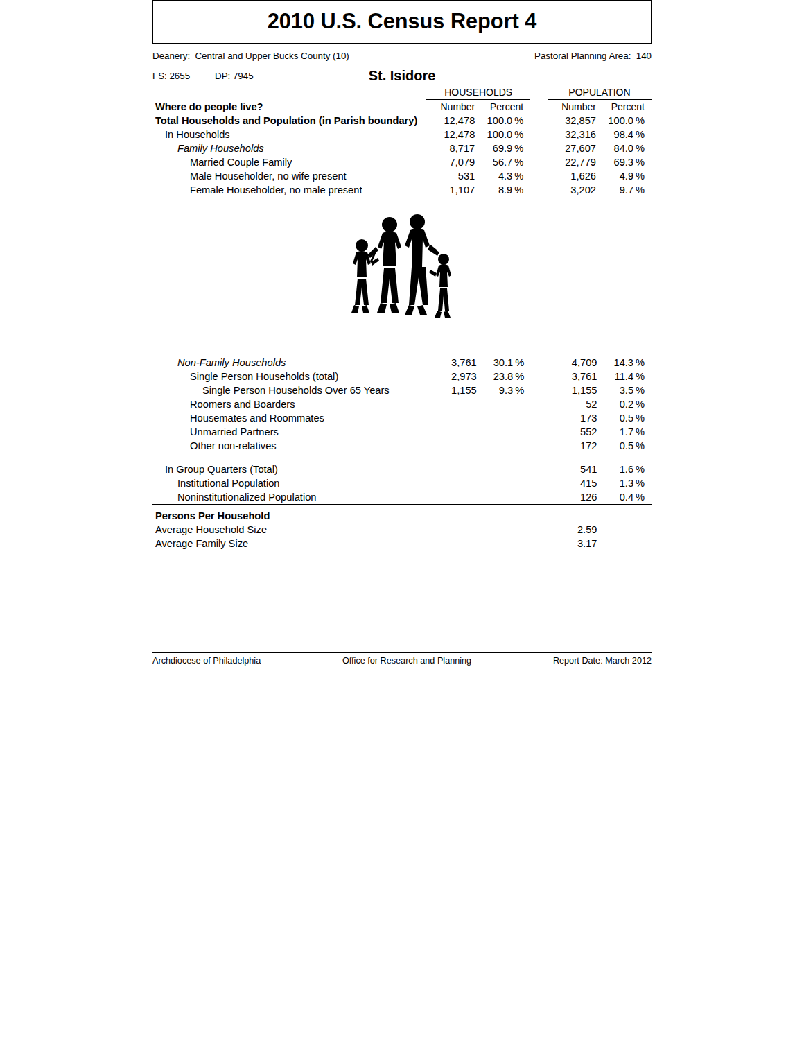2010 U.S. Census Report 4
Deanery: Central and Upper Bucks County (10)
Pastoral Planning Area: 140
FS: 2655
DP: 7945
St. Isidore
| | HOUSEHOLDS | | POPULATION |
| Where do people live? | Number | Percent | | Number | Percent |
| Total Households and Population (in Parish boundary) | 12,478 | 100.0 % | | 32,857 | 100.0 % |
| In Households | 12,478 | 100.0 % | | 32,316 | 98.4 % |
| Family Households | 8,717 | 69.9 % | | 27,607 | 84.0 % |
| Married Couple Family | 7,079 | 56.7 % | | 22,779 | 69.3 % |
| Male Householder, no wife present | 531 | 4.3 % | | 1,626 | 4.9 % |
| Female Householder, no male present | 1,107 | 8.9 % | | 3,202 | 9.7 % |
| Non-Family Households | 3,761 | 30.1 % | | 4,709 | 14.3 % |
| Single Person Households (total) | 2,973 | 23.8 % | | 3,761 | 11.4 % |
| Single Person Households Over 65 Years | 1,155 | 9.3 % | | 1,155 | 3.5 % |
| Roomers and Boarders | | | | 52 | 0.2 % |
| Housemates and Roommates | | | | 173 | 0.5 % |
| Unmarried Partners | | | | 552 | 1.7 % |
| Other non-relatives | | | | 172 | 0.5 % |
| In Group Quarters (Total) | | | | 541 | 1.6 % |
| Institutional Population | | | | 415 | 1.3 % |
| Noninstitutionalized Population | | | | 126 | 0.4 % |
| Persons Per Household | | | | | |
| Average Household Size | | | | 2.59 | |
| Average Family Size | | | | 3.17 | |
Archdiocese of Philadelphia
Office for Research and Planning
Report Date: March 2012